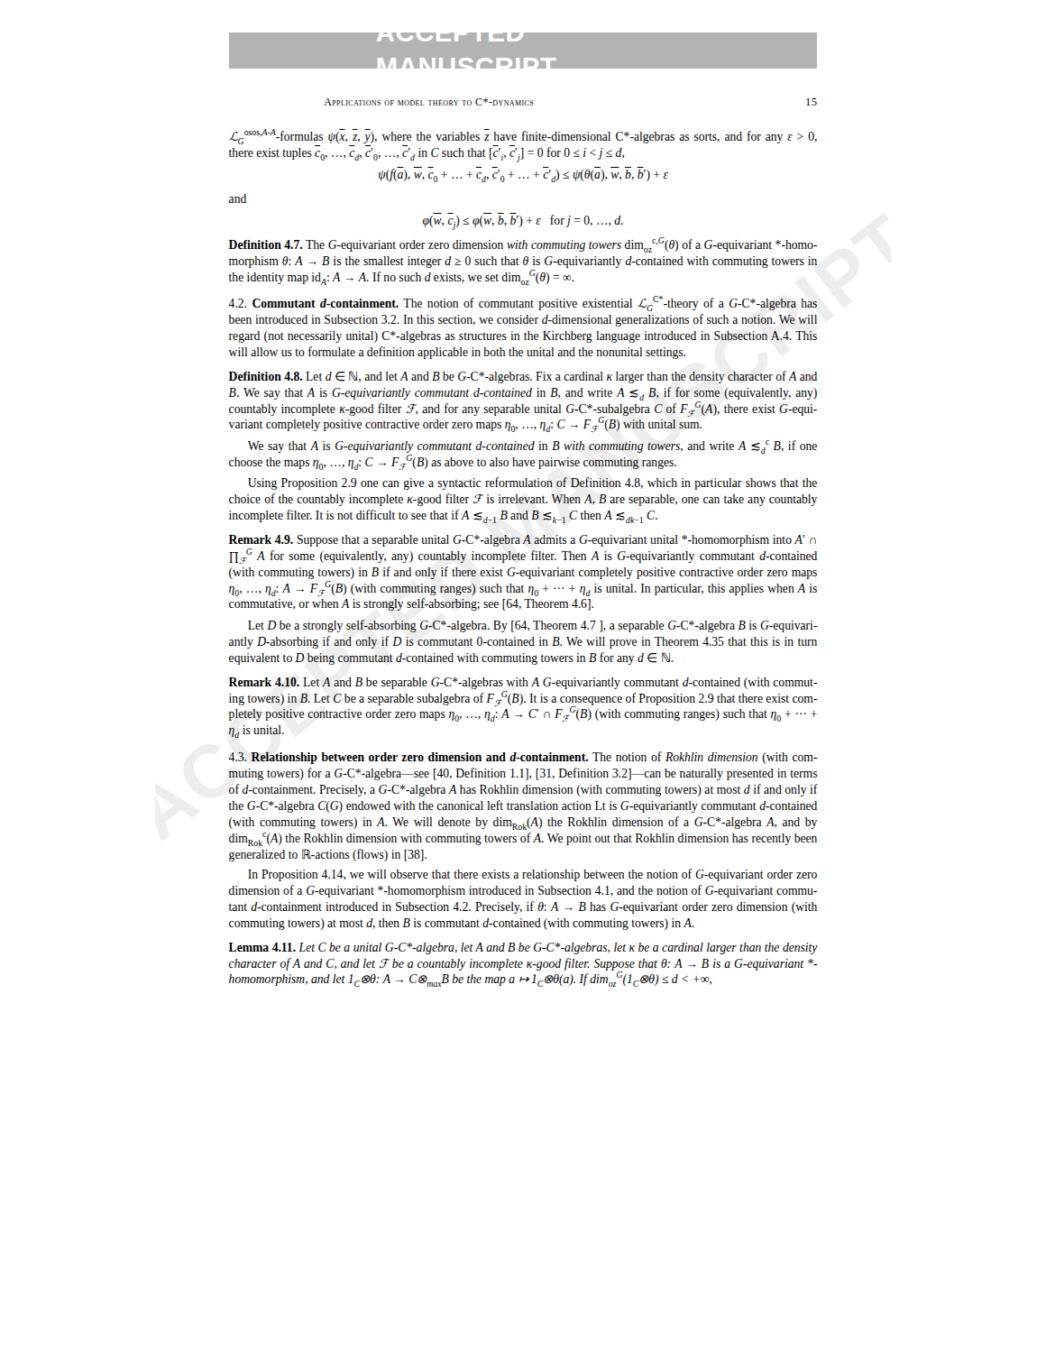ACCEPTED MANUSCRIPT
ACCEPTED MANUSCRIPT
Applications of model theory to C*-dynamics 15
ℒGosos,A-A-formulas ψ(x, z, y), where the variables z have finite-dimensional C*-algebras as sorts, and for any ε > 0, there exist tuples c0, …, cd, c′0, …, c′d in C such that [c′i, c′j] = 0 for 0 ≤ i < j ≤ d,
ψ(f(a), w, c0 + … + cd, c′0 + … + c′d) ≤ ψ(θ(a), w, b, b′) + ε
and
φ(w, cj) ≤ φ(w, b, b′) + ε for j = 0, …, d.
Definition 4.7. The G-equivariant order zero dimension with commuting towers dimozc,G(θ) of a G-equivariant *-homomorphism θ: A → B is the smallest integer d ≥ 0 such that θ is G-equivariantly d-contained with commuting towers in the identity map idA: A → A. If no such d exists, we set dimozG(θ) = ∞.
4.2. Commutant d-containment. The notion of commutant positive existential ℒGC*-theory of a G-C*-algebra has been introduced in Subsection 3.2. In this section, we consider d-dimensional generalizations of such a notion. We will regard (not necessarily unital) C*-algebras as structures in the Kirchberg language introduced in Subsection A.4. This will allow us to formulate a definition applicable in both the unital and the nonunital settings.
Definition 4.8. Let d ∈ ℕ, and let A and B be G-C*-algebras. Fix a cardinal κ larger than the density character of A and B. We say that A is G-equivariantly commutant d-contained in B, and write A ≲d B, if for some (equivalently, any) countably incomplete κ-good filter ℱ, and for any separable unital G-C*-subalgebra C of FℱG(A), there exist G-equivariant completely positive contractive order zero maps η0, …, ηd: C → FℱG(B) with unital sum.
We say that A is G-equivariantly commutant d-contained in B with commuting towers, and write A ≲dc B, if one choose the maps η0, …, ηd: C → FℱG(B) as above to also have pairwise commuting ranges.
Using Proposition 2.9 one can give a syntactic reformulation of Definition 4.8, which in particular shows that the choice of the countably incomplete κ-good filter ℱ is irrelevant. When A, B are separable, one can take any countably incomplete filter. It is not difficult to see that if A ≲d−1 B and B ≲k−1 C then A ≲dk−1 C.
Remark 4.9. Suppose that a separable unital G-C*-algebra A admits a G-equivariant unital *-homomorphism into A′ ∩ ∏ℱG A for some (equivalently, any) countably incomplete filter. Then A is G-equivariantly commutant d-contained (with commuting towers) in B if and only if there exist G-equivariant completely positive contractive order zero maps η0, …, ηd: A → FℱG(B) (with commuting ranges) such that η0 + ··· + ηd is unital. In particular, this applies when A is commutative, or when A is strongly self-absorbing; see [64, Theorem 4.6].
Let D be a strongly self-absorbing G-C*-algebra. By [64, Theorem 4.7 ], a separable G-C*-algebra B is G-equivariantly D-absorbing if and only if D is commutant 0-contained in B. We will prove in Theorem 4.35 that this is in turn equivalent to D being commutant d-contained with commuting towers in B for any d ∈ ℕ.
Remark 4.10. Let A and B be separable G-C*-algebras with A G-equivariantly commutant d-contained (with commuting towers) in B. Let C be a separable subalgebra of FℱG(B). It is a consequence of Proposition 2.9 that there exist completely positive contractive order zero maps η0, …, ηd: A → C′ ∩ FℱG(B) (with commuting ranges) such that η0 + ··· + ηd is unital.
4.3. Relationship between order zero dimension and d-containment. The notion of Rokhlin dimension (with commuting towers) for a G-C*-algebra—see [40, Definition 1.1], [31, Definition 3.2]—can be naturally presented in terms of d-containment. Precisely, a G-C*-algebra A has Rokhlin dimension (with commuting towers) at most d if and only if the G-C*-algebra C(G) endowed with the canonical left translation action Lt is G-equivariantly commutant d-contained (with commuting towers) in A. We will denote by dimRok(A) the Rokhlin dimension of a G-C*-algebra A, and by dimRokc(A) the Rokhlin dimension with commuting towers of A. We point out that Rokhlin dimension has recently been generalized to ℝ-actions (flows) in [38].
In Proposition 4.14, we will observe that there exists a relationship between the notion of G-equivariant order zero dimension of a G-equivariant *-homomorphism introduced in Subsection 4.1, and the notion of G-equivariant commutant d-containment introduced in Subsection 4.2. Precisely, if θ: A → B has G-equivariant order zero dimension (with commuting towers) at most d, then B is commutant d-contained (with commuting towers) in A.
Lemma 4.11. Let C be a unital G-C*-algebra, let A and B be G-C*-algebras, let κ be a cardinal larger than the density character of A and C, and let ℱ be a countably incomplete κ-good filter. Suppose that θ: A → B is a G-equivariant *-homomorphism, and let 1C⊗θ: A → C⊗maxB be the map a ↦ 1C⊗θ(a). If dimozG(1C⊗θ) ≤ d < +∞,